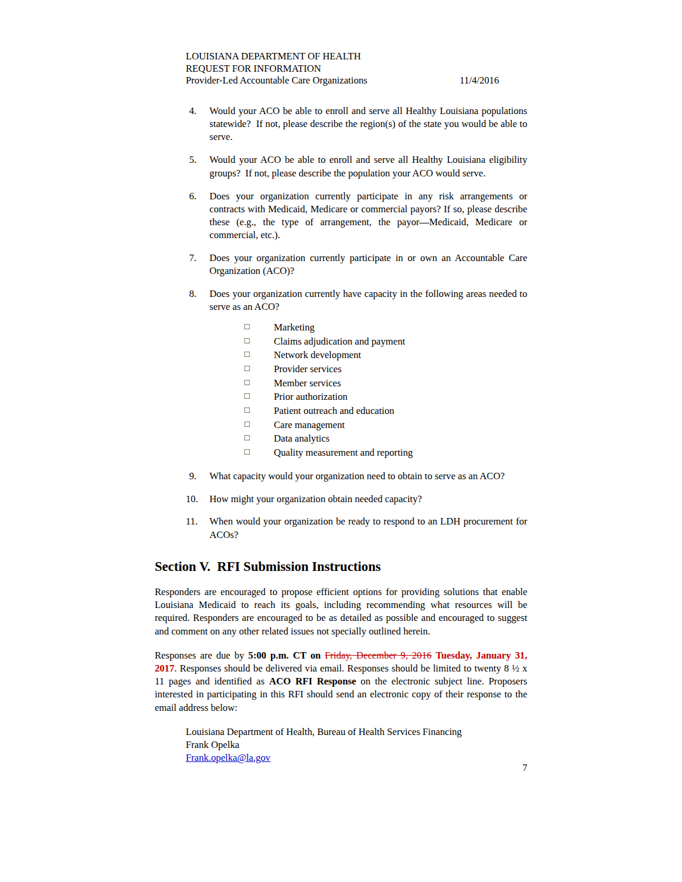LOUISIANA DEPARTMENT OF HEALTH
REQUEST FOR INFORMATION
Provider-Led Accountable Care Organizations 11/4/2016
Would your ACO be able to enroll and serve all Healthy Louisiana populations statewide? If not, please describe the region(s) of the state you would be able to serve.
Would your ACO be able to enroll and serve all Healthy Louisiana eligibility groups? If not, please describe the population your ACO would serve.
Does your organization currently participate in any risk arrangements or contracts with Medicaid, Medicare or commercial payors? If so, please describe these (e.g., the type of arrangement, the payor—Medicaid, Medicare or commercial, etc.).
Does your organization currently participate in or own an Accountable Care Organization (ACO)?
Does your organization currently have capacity in the following areas needed to serve as an ACO?
Marketing
Claims adjudication and payment
Network development
Provider services
Member services
Prior authorization
Patient outreach and education
Care management
Data analytics
Quality measurement and reporting
What capacity would your organization need to obtain to serve as an ACO?
How might your organization obtain needed capacity?
When would your organization be ready to respond to an LDH procurement for ACOs?
Section V. RFI Submission Instructions
Responders are encouraged to propose efficient options for providing solutions that enable Louisiana Medicaid to reach its goals, including recommending what resources will be required. Responders are encouraged to be as detailed as possible and encouraged to suggest and comment on any other related issues not specially outlined herein.
Responses are due by 5:00 p.m. CT on Friday, December 9, 2016 Tuesday, January 31, 2017. Responses should be delivered via email. Responses should be limited to twenty 8 ½ x 11 pages and identified as ACO RFI Response on the electronic subject line. Proposers interested in participating in this RFI should send an electronic copy of their response to the email address below:
Louisiana Department of Health, Bureau of Health Services Financing
Frank Opelka
Frank.opelka@la.gov
7